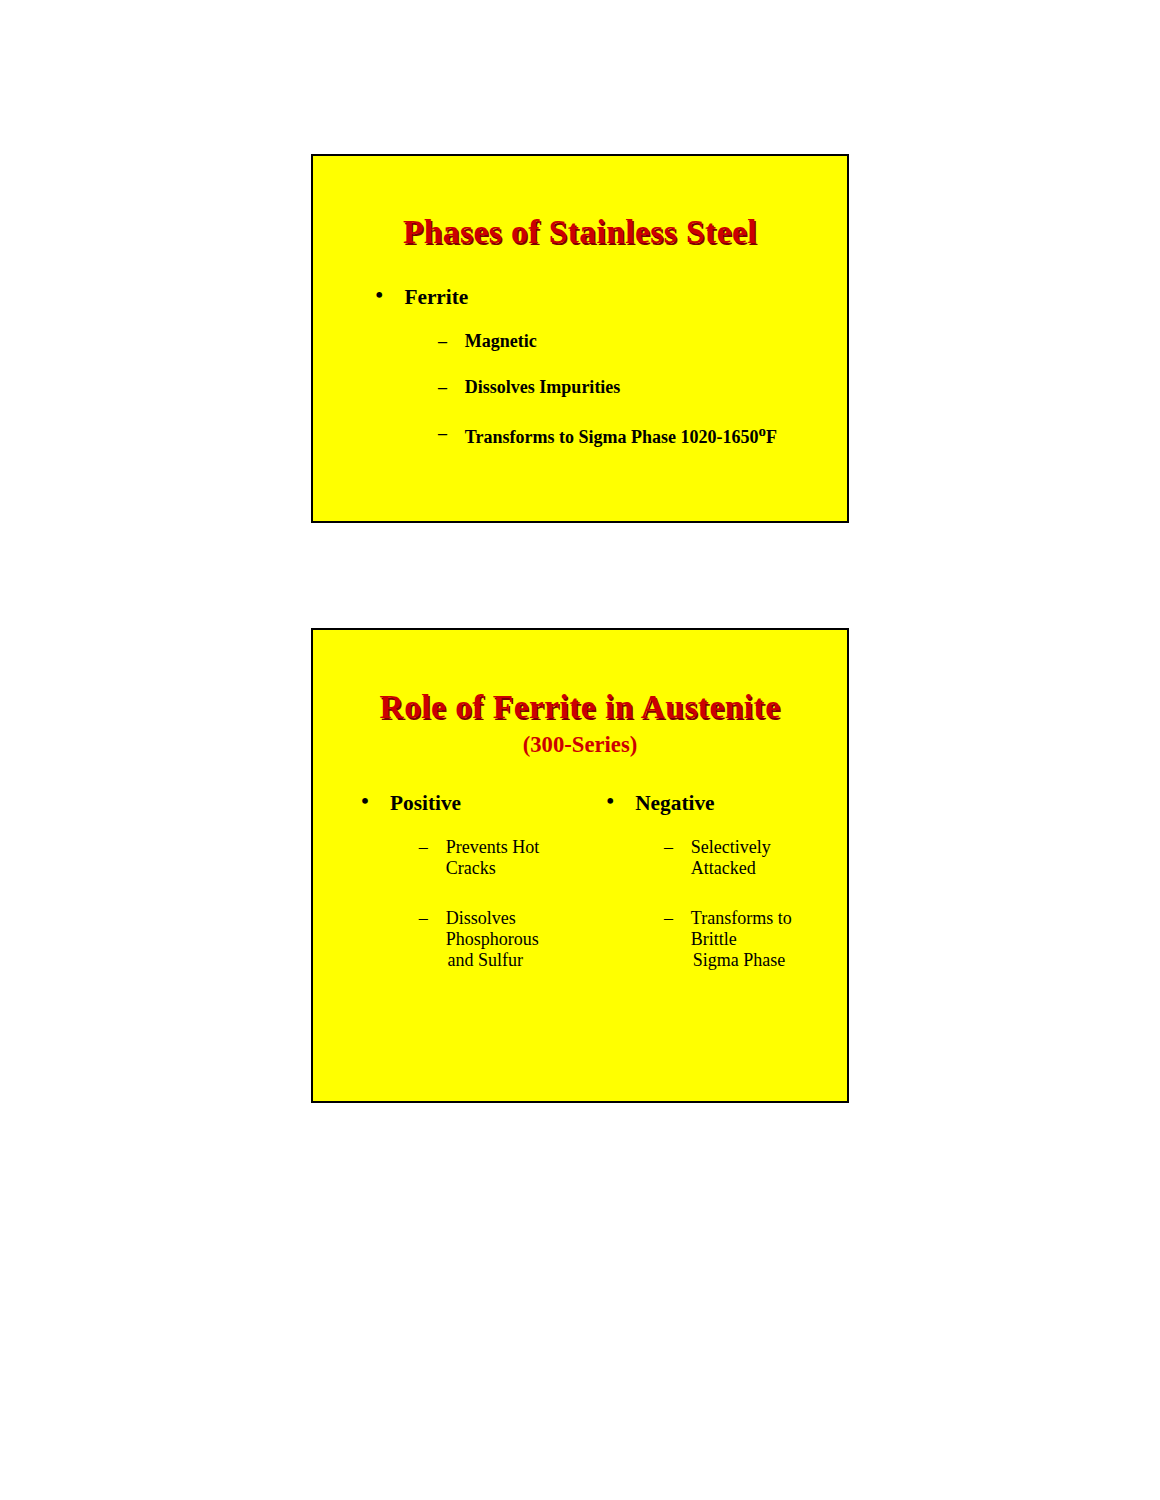Phases of Stainless Steel
Ferrite
Magnetic
Dissolves Impurities
Transforms to Sigma Phase 1020-1650oF
Role of Ferrite in Austenite(300-Series)
Positive
Prevents Hot Cracks
Dissolves Phosphorousand Sulfur
Negative
Selectively Attacked
Transforms to BrittleSigma Phase